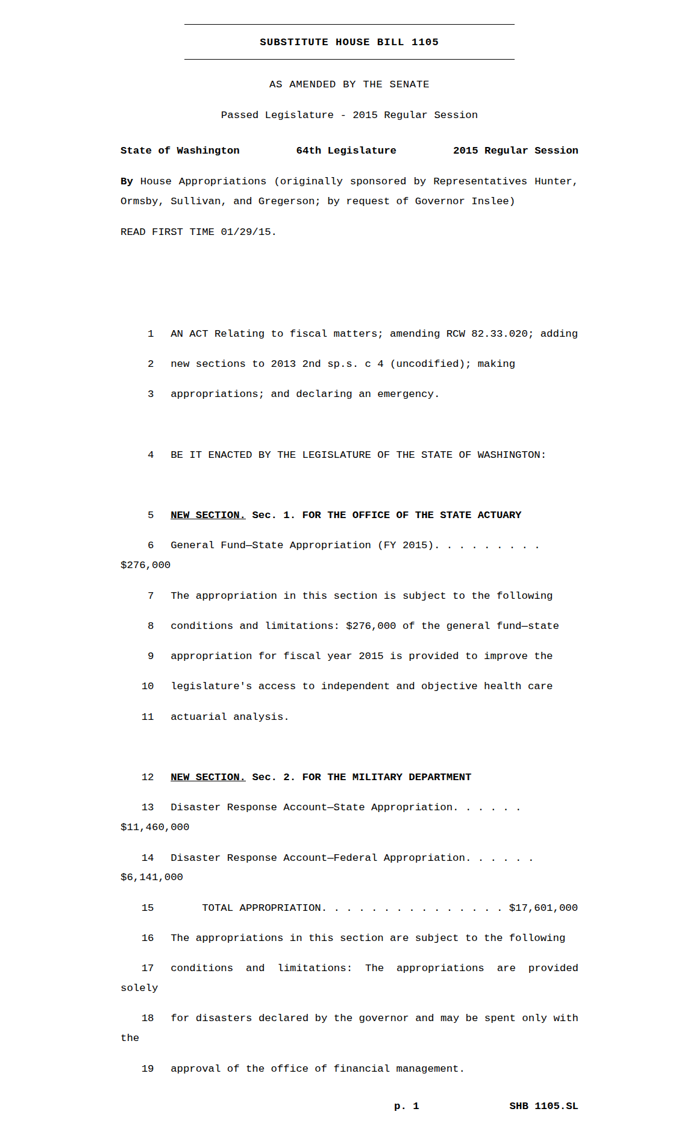SUBSTITUTE HOUSE BILL 1105
AS AMENDED BY THE SENATE
Passed Legislature - 2015 Regular Session
State of Washington 64th Legislature 2015 Regular Session
By House Appropriations (originally sponsored by Representatives Hunter, Ormsby, Sullivan, and Gregerson; by request of Governor Inslee)
READ FIRST TIME 01/29/15.
1 AN ACT Relating to fiscal matters; amending RCW 82.33.020; adding
2new sections to 2013 2nd sp.s. c 4 (uncodified); making
3appropriations; and declaring an emergency.
4 BE IT ENACTED BY THE LEGISLATURE OF THE STATE OF WASHINGTON:
5 NEW SECTION. Sec. 1. FOR THE OFFICE OF THE STATE ACTUARY
6 General Fund—State Appropriation (FY 2015). . . . . . . . . $276,000
7 The appropriation in this section is subject to the following
8conditions and limitations: $276,000 of the general fund—state
9appropriation for fiscal year 2015 is provided to improve the
10legislature's access to independent and objective health care
11actuarial analysis.
12 NEW SECTION. Sec. 2. FOR THE MILITARY DEPARTMENT
13 Disaster Response Account—State Appropriation. . . . . . $11,460,000
14 Disaster Response Account—Federal Appropriation. . . . . . $6,141,000
15 TOTAL APPROPRIATION. . . . . . . . . . . . . . . $17,601,000
16 The appropriations in this section are subject to the following
17conditions and limitations: The appropriations are provided solely
18for disasters declared by the governor and may be spent only with the
19approval of the office of financial management.
p. 1 SHB 1105.SL